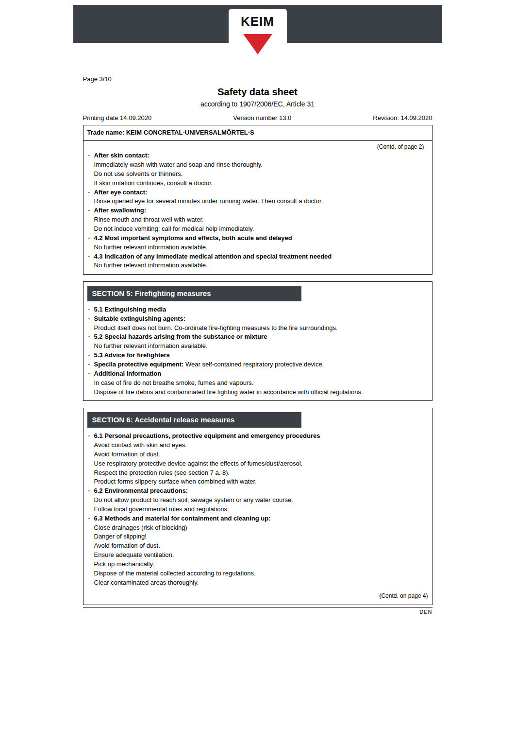KEIM
Page 3/10
Safety data sheet
according to 1907/2006/EC, Article 31
Printing date 14.09.2020
Version number 13.0
Revision: 14.09.2020
Trade name: KEIM CONCRETAL-UNIVERSALMÖRTEL-S
(Contd. of page 2)
After skin contact:
Immediately wash with water and soap and rinse thoroughly.
Do not use solvents or thinners.
If skin irritation continues, consult a doctor.
After eye contact:
Rinse opened eye for several minutes under running water. Then consult a doctor.
After swallowing:
Rinse mouth and throat well with water.
Do not induce vomiting; call for medical help immediately.
4.2 Most important symptoms and effects, both acute and delayed
No further relevant information available.
4.3 Indication of any immediate medical attention and special treatment needed
No further relevant information available.
SECTION 5: Firefighting measures
5.1 Extinguishing media
Suitable extinguishing agents:
Product itself does not burn. Co-ordinate fire-fighting measures to the fire surroundings.
5.2 Special hazards arising from the substance or mixture
No further relevant information available.
5.3 Advice for firefighters
Specila protective equipment: Wear self-contained respiratory protective device.
Additional information
In case of fire do not breathe smoke, fumes and vapours.
Dispose of fire debris and contaminated fire fighting water in accordance with official regulations.
SECTION 6: Accidental release measures
6.1 Personal precautions, protective equipment and emergency procedures
Avoid contact with skin and eyes.
Avoid formation of dust.
Use respiratory protective device against the effects of fumes/dust/aerosol.
Respect the protection rules (see section 7 a. 8).
Product forms slippery surface when combined with water.
6.2 Environmental precautions:
Do not allow product to reach soil, sewage system or any water course.
Follow local governmental rules and regulations.
6.3 Methods and material for containment and cleaning up:
Close drainages (risk of blocking)
Danger of slipping!
Avoid formation of dust.
Ensure adequate ventilation.
Pick up mechanically.
Dispose of the material collected according to regulations.
Clear contaminated areas thoroughly.
(Contd. on page 4)
DEN